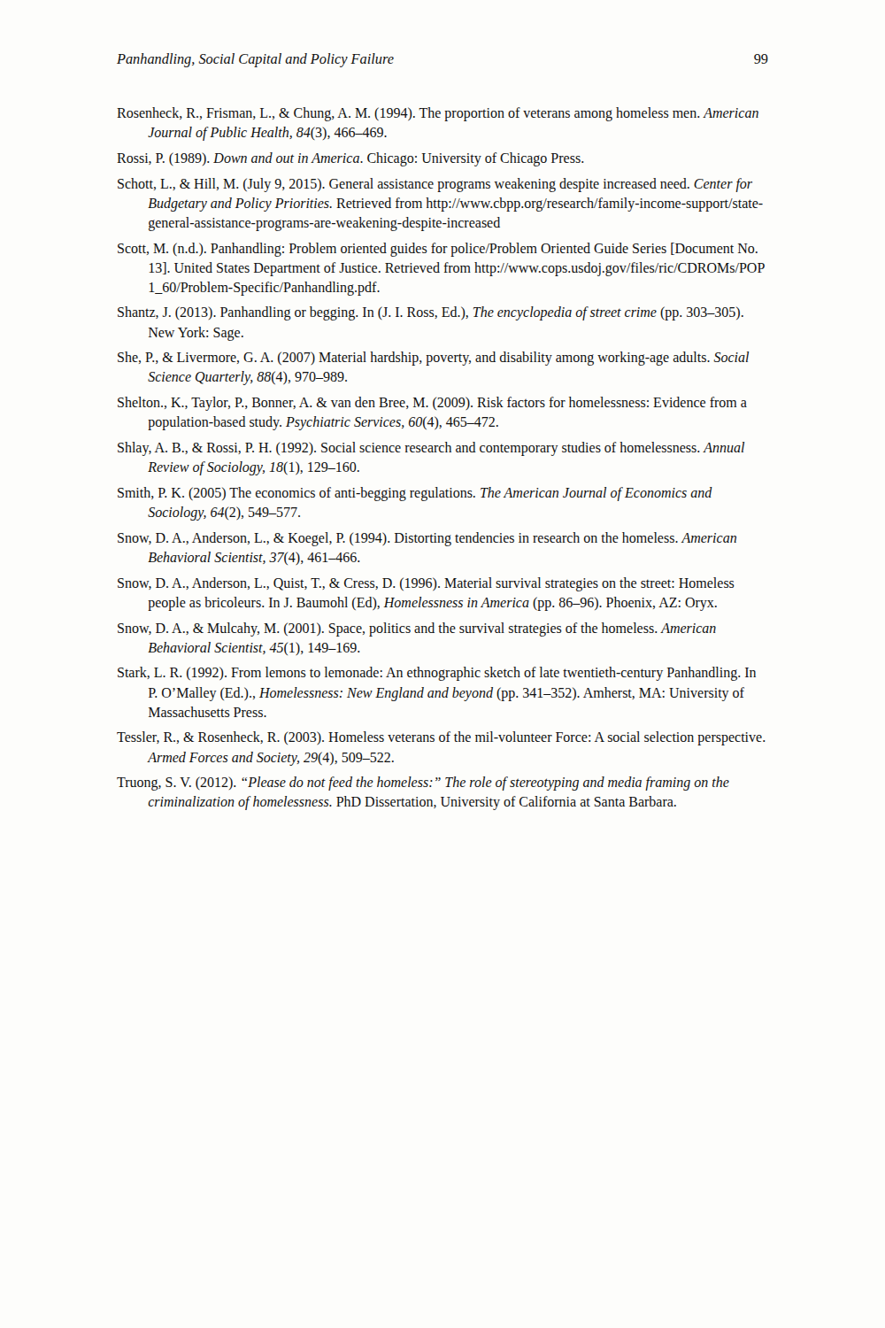Panhandling, Social Capital and Policy Failure 99
Rosenheck, R., Frisman, L., & Chung, A. M. (1994). The proportion of veterans among homeless men. American Journal of Public Health, 84(3), 466–469.
Rossi, P. (1989). Down and out in America. Chicago: University of Chicago Press.
Schott, L., & Hill, M. (July 9, 2015). General assistance programs weakening despite increased need. Center for Budgetary and Policy Priorities. Retrieved from http://www.cbpp.org/research/family-income-support/state-general-assistance-programs-are-weakening-despite-increased
Scott, M. (n.d.). Panhandling: Problem oriented guides for police/Problem Oriented Guide Series [Document No. 13]. United States Department of Justice. Retrieved from http://www.cops.usdoj.gov/files/ric/CDROMs/POP1_60/Problem-Specific/Panhandling.pdf.
Shantz, J. (2013). Panhandling or begging. In (J. I. Ross, Ed.), The encyclopedia of street crime (pp. 303–305). New York: Sage.
She, P., & Livermore, G. A. (2007) Material hardship, poverty, and disability among working-age adults. Social Science Quarterly, 88(4), 970–989.
Shelton., K., Taylor, P., Bonner, A. & van den Bree, M. (2009). Risk factors for homelessness: Evidence from a population-based study. Psychiatric Services, 60(4), 465–472.
Shlay, A. B., & Rossi, P. H. (1992). Social science research and contemporary studies of homelessness. Annual Review of Sociology, 18(1), 129–160.
Smith, P. K. (2005) The economics of anti-begging regulations. The American Journal of Economics and Sociology, 64(2), 549–577.
Snow, D. A., Anderson, L., & Koegel, P. (1994). Distorting tendencies in research on the homeless. American Behavioral Scientist, 37(4), 461–466.
Snow, D. A., Anderson, L., Quist, T., & Cress, D. (1996). Material survival strategies on the street: Homeless people as bricoleurs. In J. Baumohl (Ed), Homelessness in America (pp. 86–96). Phoenix, AZ: Oryx.
Snow, D. A., & Mulcahy, M. (2001). Space, politics and the survival strategies of the homeless. American Behavioral Scientist, 45(1), 149–169.
Stark, L. R. (1992). From lemons to lemonade: An ethnographic sketch of late twentieth-century Panhandling. In P. O’Malley (Ed.)., Homelessness: New England and beyond (pp. 341–352). Amherst, MA: University of Massachusetts Press.
Tessler, R., & Rosenheck, R. (2003). Homeless veterans of the mil-volunteer Force: A social selection perspective. Armed Forces and Society, 29(4), 509–522.
Truong, S. V. (2012). “Please do not feed the homeless:” The role of stereotyping and media framing on the criminalization of homelessness. PhD Dissertation, University of California at Santa Barbara.